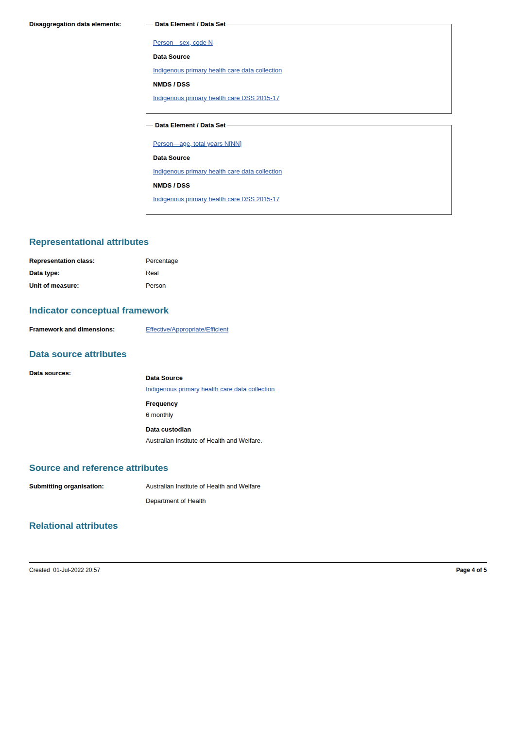Disaggregation data elements:
Data Element / Data Set
Person—sex, code N
Data Source
Indigenous primary health care data collection
NMDS / DSS
Indigenous primary health care DSS 2015-17
Data Element / Data Set
Person—age, total years N[NN]
Data Source
Indigenous primary health care data collection
NMDS / DSS
Indigenous primary health care DSS 2015-17
Representational attributes
Representation class:
Percentage
Data type:
Real
Unit of measure:
Person
Indicator conceptual framework
Framework and dimensions:
Effective/Appropriate/Efficient
Data source attributes
Data sources:
Data Source
Indigenous primary health care data collection
Frequency
6 monthly
Data custodian
Australian Institute of Health and Welfare.
Source and reference attributes
Submitting organisation:
Australian Institute of Health and Welfare
Department of Health
Relational attributes
Created 01-Jul-2022 20:57 Page 4 of 5